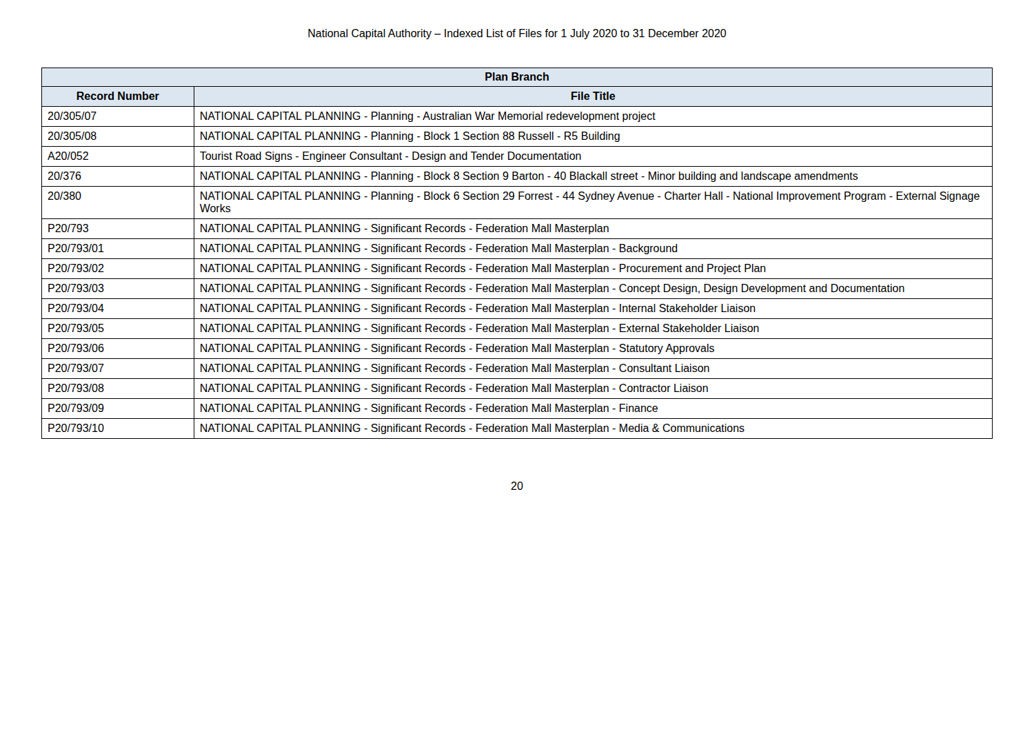National Capital Authority – Indexed List of Files for 1 July 2020 to 31 December 2020
Plan Branch
| Record Number | File Title |
| --- | --- |
| 20/305/07 | NATIONAL CAPITAL PLANNING - Planning - Australian War Memorial redevelopment project |
| 20/305/08 | NATIONAL CAPITAL PLANNING - Planning - Block 1 Section 88 Russell - R5 Building |
| A20/052 | Tourist Road Signs - Engineer Consultant - Design and Tender Documentation |
| 20/376 | NATIONAL CAPITAL PLANNING - Planning - Block 8 Section 9 Barton - 40 Blackall street - Minor building and landscape amendments |
| 20/380 | NATIONAL CAPITAL PLANNING - Planning - Block 6 Section 29 Forrest - 44 Sydney Avenue - Charter Hall - National Improvement Program - External Signage Works |
| P20/793 | NATIONAL CAPITAL PLANNING - Significant Records - Federation Mall Masterplan |
| P20/793/01 | NATIONAL CAPITAL PLANNING - Significant Records - Federation Mall Masterplan - Background |
| P20/793/02 | NATIONAL CAPITAL PLANNING - Significant Records - Federation Mall Masterplan - Procurement and Project Plan |
| P20/793/03 | NATIONAL CAPITAL PLANNING - Significant Records - Federation Mall Masterplan - Concept Design, Design Development and Documentation |
| P20/793/04 | NATIONAL CAPITAL PLANNING - Significant Records - Federation Mall Masterplan - Internal Stakeholder Liaison |
| P20/793/05 | NATIONAL CAPITAL PLANNING - Significant Records - Federation Mall Masterplan - External Stakeholder Liaison |
| P20/793/06 | NATIONAL CAPITAL PLANNING - Significant Records - Federation Mall Masterplan - Statutory Approvals |
| P20/793/07 | NATIONAL CAPITAL PLANNING - Significant Records - Federation Mall Masterplan - Consultant Liaison |
| P20/793/08 | NATIONAL CAPITAL PLANNING - Significant Records - Federation Mall Masterplan - Contractor Liaison |
| P20/793/09 | NATIONAL CAPITAL PLANNING - Significant Records - Federation Mall Masterplan - Finance |
| P20/793/10 | NATIONAL CAPITAL PLANNING - Significant Records - Federation Mall Masterplan - Media & Communications |
20